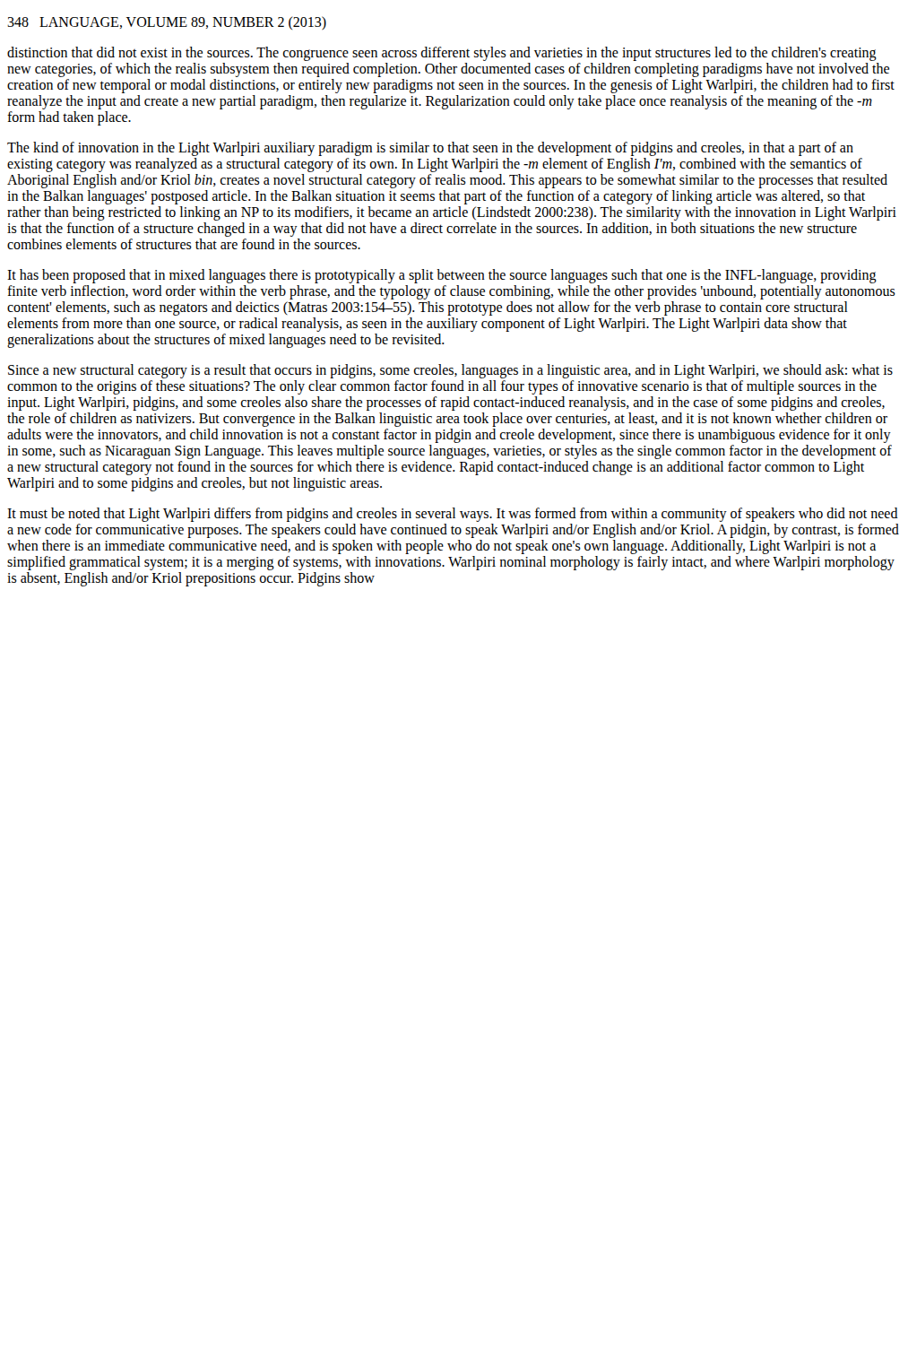348 LANGUAGE, VOLUME 89, NUMBER 2 (2013)
distinction that did not exist in the sources. The congruence seen across different styles and varieties in the input structures led to the children's creating new categories, of which the realis subsystem then required completion. Other documented cases of children completing paradigms have not involved the creation of new temporal or modal distinctions, or entirely new paradigms not seen in the sources. In the genesis of Light Warlpiri, the children had to first reanalyze the input and create a new partial paradigm, then regularize it. Regularization could only take place once reanalysis of the meaning of the -m form had taken place.
The kind of innovation in the Light Warlpiri auxiliary paradigm is similar to that seen in the development of pidgins and creoles, in that a part of an existing category was reanalyzed as a structural category of its own. In Light Warlpiri the -m element of English I'm, combined with the semantics of Aboriginal English and/or Kriol bin, creates a novel structural category of realis mood. This appears to be somewhat similar to the processes that resulted in the Balkan languages' postposed article. In the Balkan situation it seems that part of the function of a category of linking article was altered, so that rather than being restricted to linking an NP to its modifiers, it became an article (Lindstedt 2000:238). The similarity with the innovation in Light Warlpiri is that the function of a structure changed in a way that did not have a direct correlate in the sources. In addition, in both situations the new structure combines elements of structures that are found in the sources.
It has been proposed that in mixed languages there is prototypically a split between the source languages such that one is the INFL-language, providing finite verb inflection, word order within the verb phrase, and the typology of clause combining, while the other provides 'unbound, potentially autonomous content' elements, such as negators and deictics (Matras 2003:154–55). This prototype does not allow for the verb phrase to contain core structural elements from more than one source, or radical reanalysis, as seen in the auxiliary component of Light Warlpiri. The Light Warlpiri data show that generalizations about the structures of mixed languages need to be revisited.
Since a new structural category is a result that occurs in pidgins, some creoles, languages in a linguistic area, and in Light Warlpiri, we should ask: what is common to the origins of these situations? The only clear common factor found in all four types of innovative scenario is that of multiple sources in the input. Light Warlpiri, pidgins, and some creoles also share the processes of rapid contact-induced reanalysis, and in the case of some pidgins and creoles, the role of children as nativizers. But convergence in the Balkan linguistic area took place over centuries, at least, and it is not known whether children or adults were the innovators, and child innovation is not a constant factor in pidgin and creole development, since there is unambiguous evidence for it only in some, such as Nicaraguan Sign Language. This leaves multiple source languages, varieties, or styles as the single common factor in the development of a new structural category not found in the sources for which there is evidence. Rapid contact-induced change is an additional factor common to Light Warlpiri and to some pidgins and creoles, but not linguistic areas.
It must be noted that Light Warlpiri differs from pidgins and creoles in several ways. It was formed from within a community of speakers who did not need a new code for communicative purposes. The speakers could have continued to speak Warlpiri and/or English and/or Kriol. A pidgin, by contrast, is formed when there is an immediate communicative need, and is spoken with people who do not speak one's own language. Additionally, Light Warlpiri is not a simplified grammatical system; it is a merging of systems, with innovations. Warlpiri nominal morphology is fairly intact, and where Warlpiri morphology is absent, English and/or Kriol prepositions occur. Pidgins show